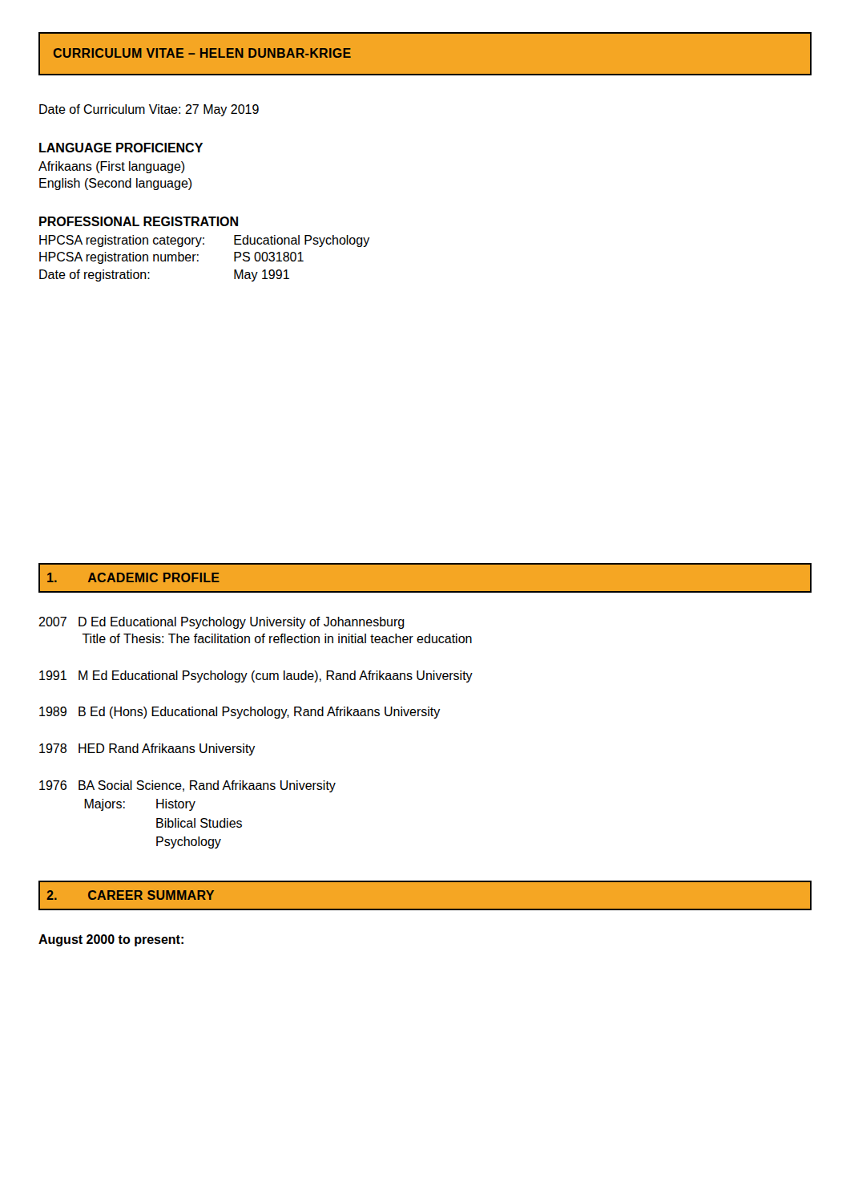CURRICULUM VITAE – HELEN DUNBAR-KRIGE
Date of Curriculum Vitae: 27 May 2019
LANGUAGE PROFICIENCY
Afrikaans (First language)
English (Second language)
PROFESSIONAL REGISTRATION
| HPCSA registration category: | Educational Psychology |
| HPCSA registration number: | PS 0031801 |
| Date of registration: | May 1991 |
1. ACADEMIC PROFILE
2007 D Ed Educational Psychology University of Johannesburg
Title of Thesis: The facilitation of reflection in initial teacher education
1991 M Ed Educational Psychology (cum laude), Rand Afrikaans University
1989 B Ed (Hons) Educational Psychology, Rand Afrikaans University
1978 HED Rand Afrikaans University
1976 BA Social Science, Rand Afrikaans University
| Majors: | History |
| | Biblical Studies |
| | Psychology |
2. CAREER SUMMARY
August 2000 to present: